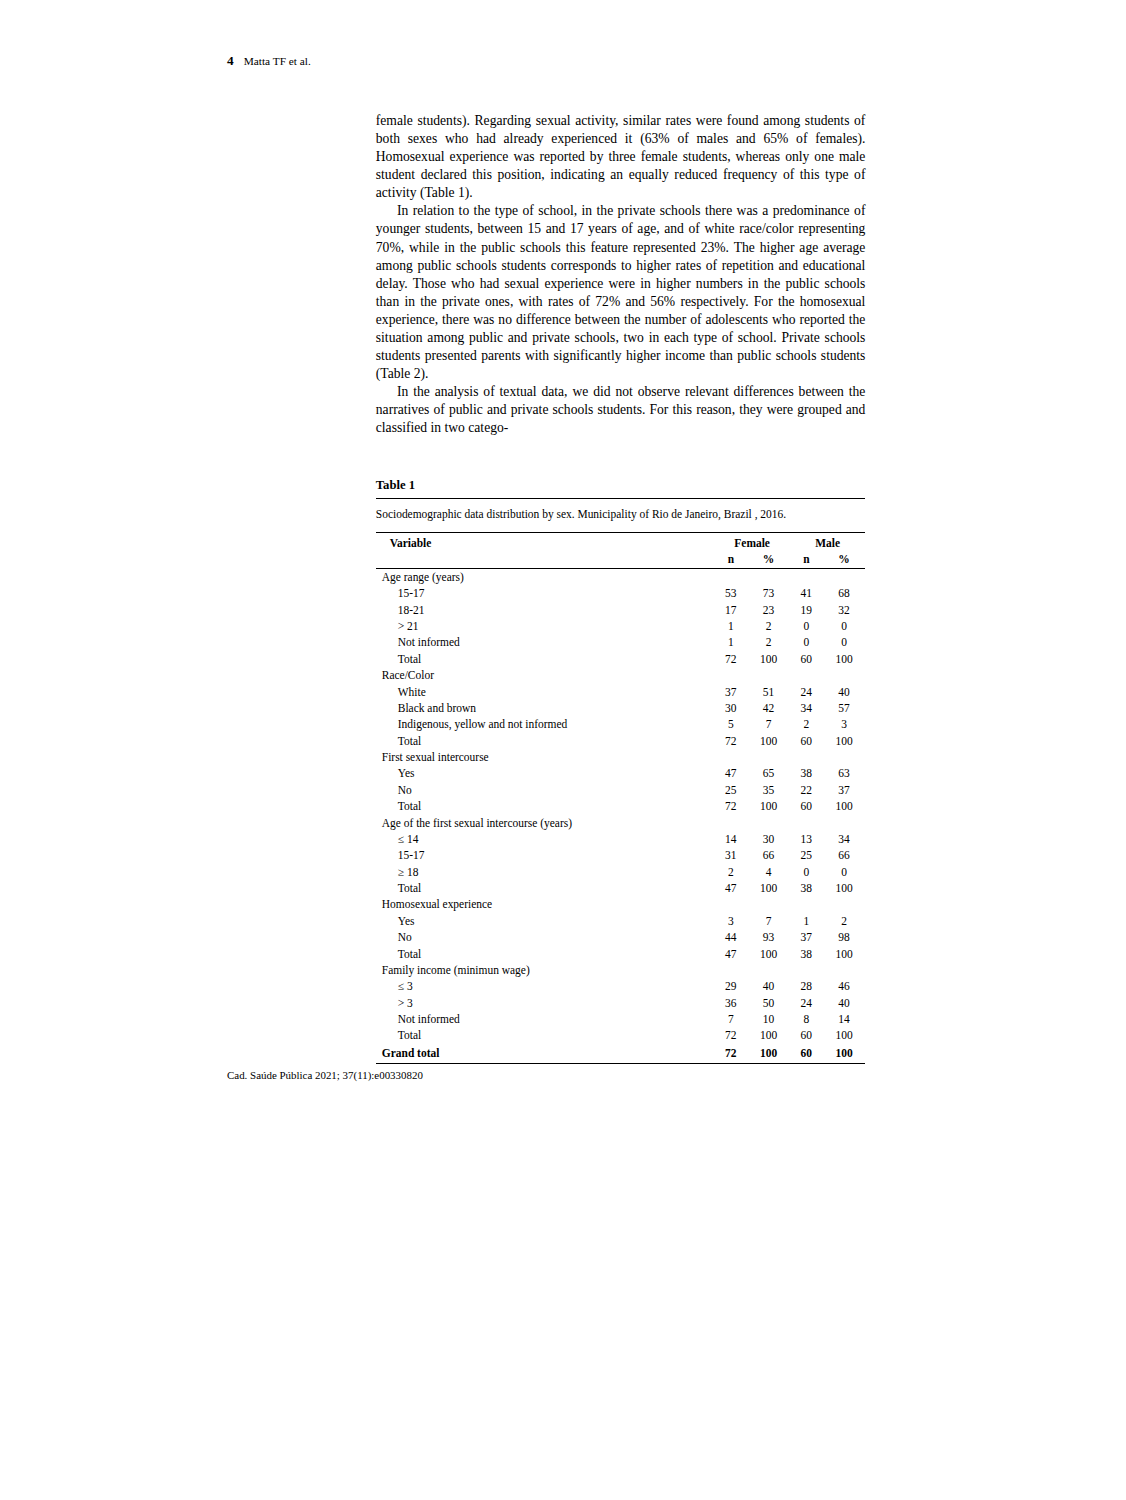4 Matta TF et al.
female students). Regarding sexual activity, similar rates were found among students of both sexes who had already experienced it (63% of males and 65% of females). Homosexual experience was reported by three female students, whereas only one male student declared this position, indicating an equally reduced frequency of this type of activity (Table 1).
In relation to the type of school, in the private schools there was a predominance of younger students, between 15 and 17 years of age, and of white race/color representing 70%, while in the public schools this feature represented 23%. The higher age average among public schools students corresponds to higher rates of repetition and educational delay. Those who had sexual experience were in higher numbers in the public schools than in the private ones, with rates of 72% and 56% respectively. For the homosexual experience, there was no difference between the number of adolescents who reported the situation among public and private schools, two in each type of school. Private schools students presented parents with significantly higher income than public schools students (Table 2).
In the analysis of textual data, we did not observe relevant differences between the narratives of public and private schools students. For this reason, they were grouped and classified in two catego-
Table 1
Sociodemographic data distribution by sex. Municipality of Rio de Janeiro, Brazil , 2016.
| Variable | Female | Male |
| --- | --- | --- |
| | n | % | n | % |
| Age range (years) | | | | |
| 15-17 | 53 | 73 | 41 | 68 |
| 18-21 | 17 | 23 | 19 | 32 |
| > 21 | 1 | 2 | 0 | 0 |
| Not informed | 1 | 2 | 0 | 0 |
| Total | 72 | 100 | 60 | 100 |
| Race/Color | | | | |
| White | 37 | 51 | 24 | 40 |
| Black and brown | 30 | 42 | 34 | 57 |
| Indigenous, yellow and not informed | 5 | 7 | 2 | 3 |
| Total | 72 | 100 | 60 | 100 |
| First sexual intercourse | | | | |
| Yes | 47 | 65 | 38 | 63 |
| No | 25 | 35 | 22 | 37 |
| Total | 72 | 100 | 60 | 100 |
| Age of the first sexual intercourse (years) | | | | |
| ≤ 14 | 14 | 30 | 13 | 34 |
| 15-17 | 31 | 66 | 25 | 66 |
| ≥ 18 | 2 | 4 | 0 | 0 |
| Total | 47 | 100 | 38 | 100 |
| Homosexual experience | | | | |
| Yes | 3 | 7 | 1 | 2 |
| No | 44 | 93 | 37 | 98 |
| Total | 47 | 100 | 38 | 100 |
| Family income (minimun wage) | | | | |
| ≤ 3 | 29 | 40 | 28 | 46 |
| > 3 | 36 | 50 | 24 | 40 |
| Not informed | 7 | 10 | 8 | 14 |
| Total | 72 | 100 | 60 | 100 |
| Grand total | 72 | 100 | 60 | 100 |
Cad. Saúde Pública 2021; 37(11):e00330820